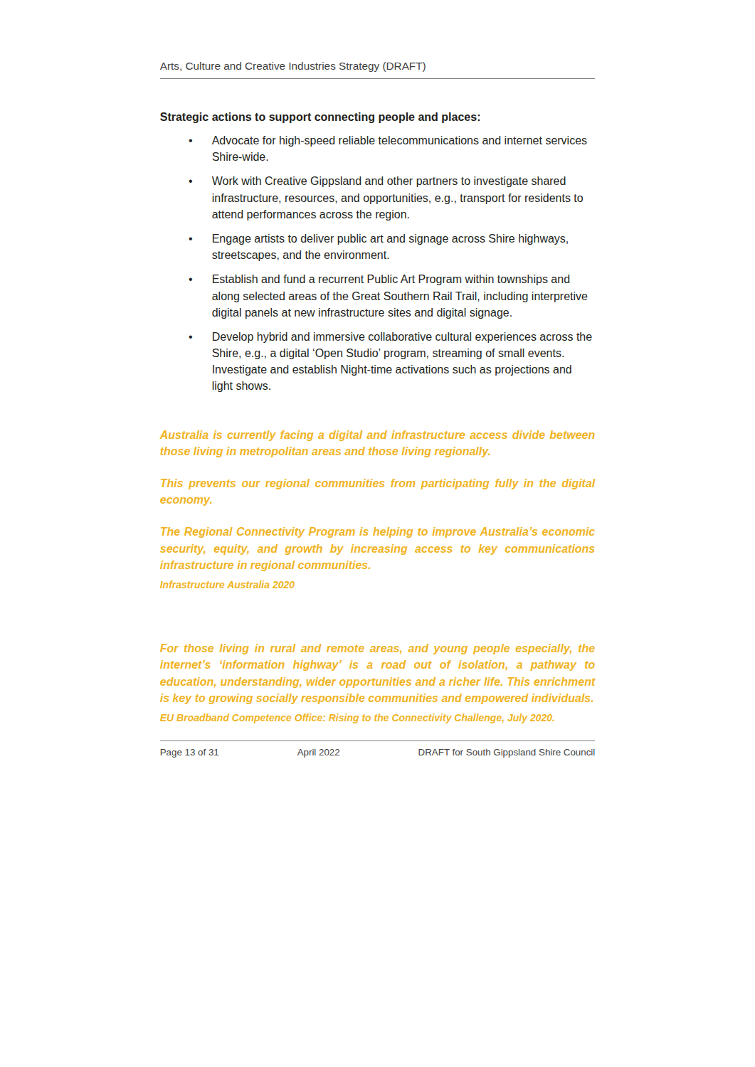Arts, Culture and Creative Industries Strategy (DRAFT)
Strategic actions to support connecting people and places:
Advocate for high-speed reliable telecommunications and internet services Shire-wide.
Work with Creative Gippsland and other partners to investigate shared infrastructure, resources, and opportunities, e.g., transport for residents to attend performances across the region.
Engage artists to deliver public art and signage across Shire highways, streetscapes, and the environment.
Establish and fund a recurrent Public Art Program within townships and along selected areas of the Great Southern Rail Trail, including interpretive digital panels at new infrastructure sites and digital signage.
Develop hybrid and immersive collaborative cultural experiences across the Shire, e.g., a digital ‘Open Studio’ program, streaming of small events. Investigate and establish Night-time activations such as projections and light shows.
Australia is currently facing a digital and infrastructure access divide between those living in metropolitan areas and those living regionally.
This prevents our regional communities from participating fully in the digital economy.
The Regional Connectivity Program is helping to improve Australia’s economic security, equity, and growth by increasing access to key communications infrastructure in regional communities.
Infrastructure Australia 2020
For those living in rural and remote areas, and young people especially, the internet’s ‘information highway’ is a road out of isolation, a pathway to education, understanding, wider opportunities and a richer life. This enrichment is key to growing socially responsible communities and empowered individuals.
EU Broadband Competence Office: Rising to the Connectivity Challenge, July 2020.
Page 13 of 31 April 2022 DRAFT for South Gippsland Shire Council